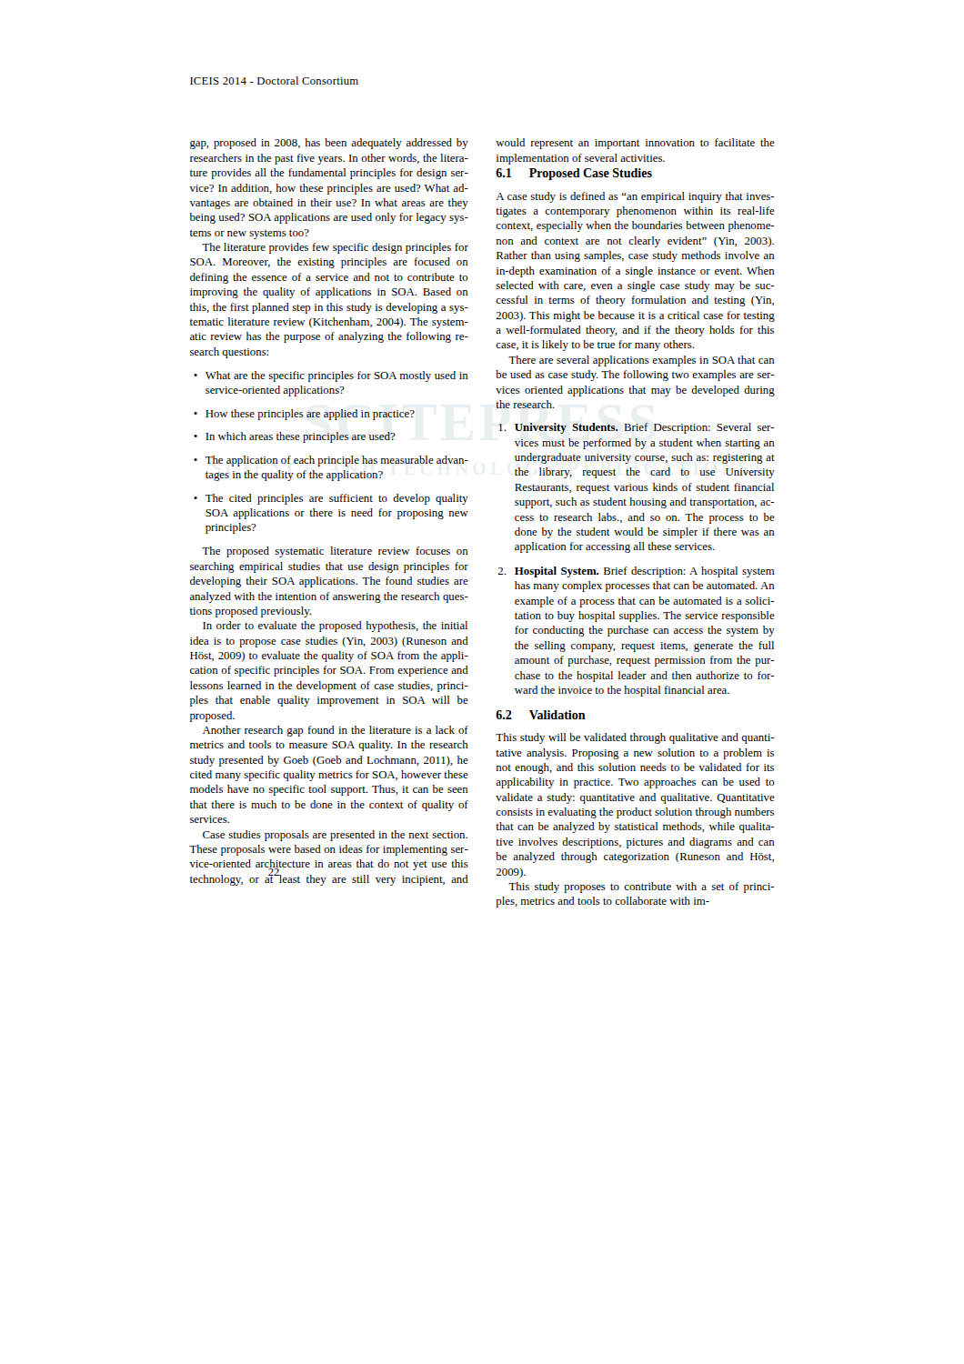ICEIS 2014 - Doctoral Consortium
SCITEPRESS
SCIENCE AND TECHNOLOGY PUBLICATIONS
gap, proposed in 2008, has been adequately addressed by researchers in the past five years. In other words, the literature provides all the fundamental principles for design service? In addition, how these principles are used? What advantages are obtained in their use? In what areas are they being used? SOA applications are used only for legacy systems or new systems too?
The literature provides few specific design principles for SOA. Moreover, the existing principles are focused on defining the essence of a service and not to contribute to improving the quality of applications in SOA. Based on this, the first planned step in this study is developing a systematic literature review (Kitchenham, 2004). The systematic review has the purpose of analyzing the following research questions:
What are the specific principles for SOA mostly used in service-oriented applications?
How these principles are applied in practice?
In which areas these principles are used?
The application of each principle has measurable advantages in the quality of the application?
The cited principles are sufficient to develop quality SOA applications or there is need for proposing new principles?
The proposed systematic literature review focuses on searching empirical studies that use design principles for developing their SOA applications. The found studies are analyzed with the intention of answering the research questions proposed previously.
In order to evaluate the proposed hypothesis, the initial idea is to propose case studies (Yin, 2003) (Runeson and Höst, 2009) to evaluate the quality of SOA from the application of specific principles for SOA. From experience and lessons learned in the development of case studies, principles that enable quality improvement in SOA will be proposed.
Another research gap found in the literature is a lack of metrics and tools to measure SOA quality. In the research study presented by Goeb (Goeb and Lochmann, 2011), he cited many specific quality metrics for SOA, however these models have no specific tool support. Thus, it can be seen that there is much to be done in the context of quality of services.
Case studies proposals are presented in the next section. These proposals were based on ideas for implementing service-oriented architecture in areas that do not yet use this technology, or at least they are still very incipient, and would represent an important innovation to facilitate the implementation of several activities.
6.1 Proposed Case Studies
A case study is defined as “an empirical inquiry that investigates a contemporary phenomenon within its real-life context, especially when the boundaries between phenomenon and context are not clearly evident” (Yin, 2003). Rather than using samples, case study methods involve an in-depth examination of a single instance or event. When selected with care, even a single case study may be successful in terms of theory formulation and testing (Yin, 2003). This might be because it is a critical case for testing a well-formulated theory, and if the theory holds for this case, it is likely to be true for many others.
There are several applications examples in SOA that can be used as case study. The following two examples are services oriented applications that may be developed during the research.
University Students. Brief Description: Several services must be performed by a student when starting an undergraduate university course, such as: registering at the library, request the card to use University Restaurants, request various kinds of student financial support, such as student housing and transportation, access to research labs., and so on. The process to be done by the student would be simpler if there was an application for accessing all these services.
Hospital System. Brief description: A hospital system has many complex processes that can be automated. An example of a process that can be automated is a solicitation to buy hospital supplies. The service responsible for conducting the purchase can access the system by the selling company, request items, generate the full amount of purchase, request permission from the purchase to the hospital leader and then authorize to forward the invoice to the hospital financial area.
6.2 Validation
This study will be validated through qualitative and quantitative analysis. Proposing a new solution to a problem is not enough, and this solution needs to be validated for its applicability in practice. Two approaches can be used to validate a study: quantitative and qualitative. Quantitative consists in evaluating the product solution through numbers that can be analyzed by statistical methods, while qualitative involves descriptions, pictures and diagrams and can be analyzed through categorization (Runeson and Höst, 2009).
This study proposes to contribute with a set of principles, metrics and tools to collaborate with im-
22